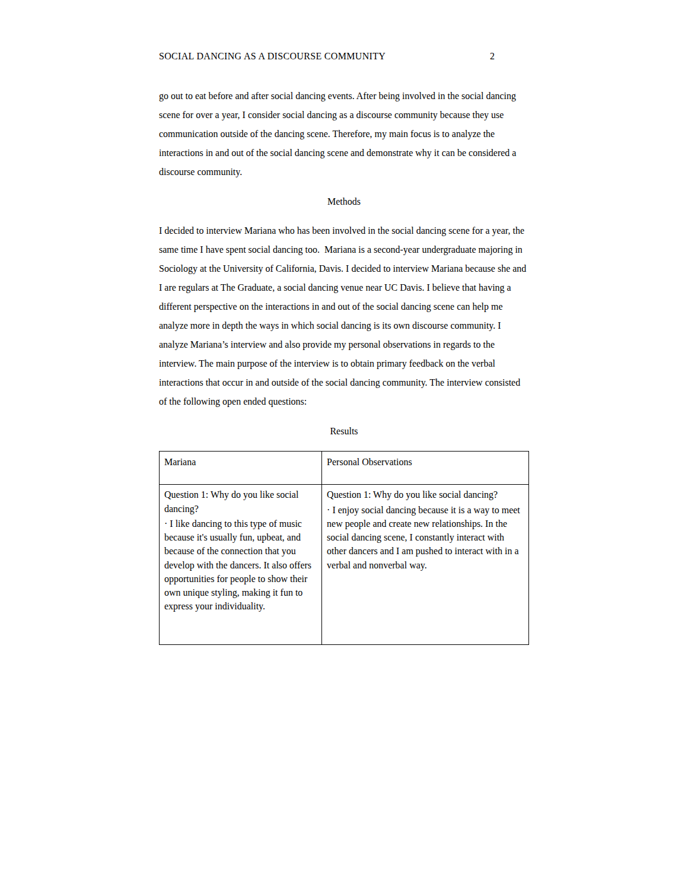Social Dancing as a Discourse Community 2
go out to eat before and after social dancing events. After being involved in the social dancing scene for over a year, I consider social dancing as a discourse community because they use communication outside of the dancing scene. Therefore, my main focus is to analyze the interactions in and out of the social dancing scene and demonstrate why it can be considered a discourse community.
Methods
I decided to interview Mariana who has been involved in the social dancing scene for a year, the same time I have spent social dancing too. Mariana is a second-year undergraduate majoring in Sociology at the University of California, Davis. I decided to interview Mariana because she and I are regulars at The Graduate, a social dancing venue near UC Davis. I believe that having a different perspective on the interactions in and out of the social dancing scene can help me analyze more in depth the ways in which social dancing is its own discourse community. I analyze Mariana’s interview and also provide my personal observations in regards to the interview. The main purpose of the interview is to obtain primary feedback on the verbal interactions that occur in and outside of the social dancing community. The interview consisted of the following open ended questions:
Results
| Mariana | Personal Observations |
| Question 1: Why do you like social dancing? I like dancing to this type of music because it's usually fun, upbeat, and because of the connection that you develop with the dancers. It also offers opportunities for people to show their own unique styling, making it fun to express your individuality. | Question 1: Why do you like social dancing? I enjoy social dancing because it is a way to meet new people and create new relationships. In the social dancing scene, I constantly interact with other dancers and I am pushed to interact with in a verbal and nonverbal way. |